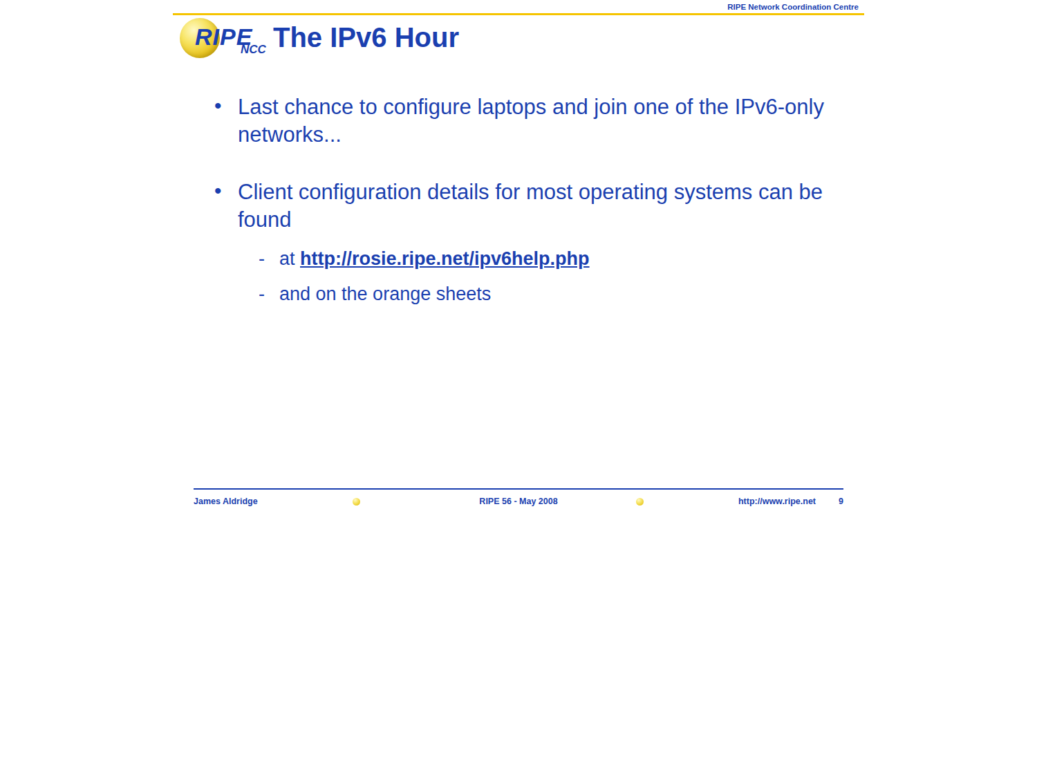RIPE Network Coordination Centre
RIPE
NCC
The IPv6 Hour
Last chance to configure laptops and join one of the IPv6-only networks...
Client configuration details for most operating systems can be found
at http://rosie.ripe.net/ipv6help.php
and on the orange sheets
James Aldridge RIPE 56 - May 2008 http://www.ripe.net 9